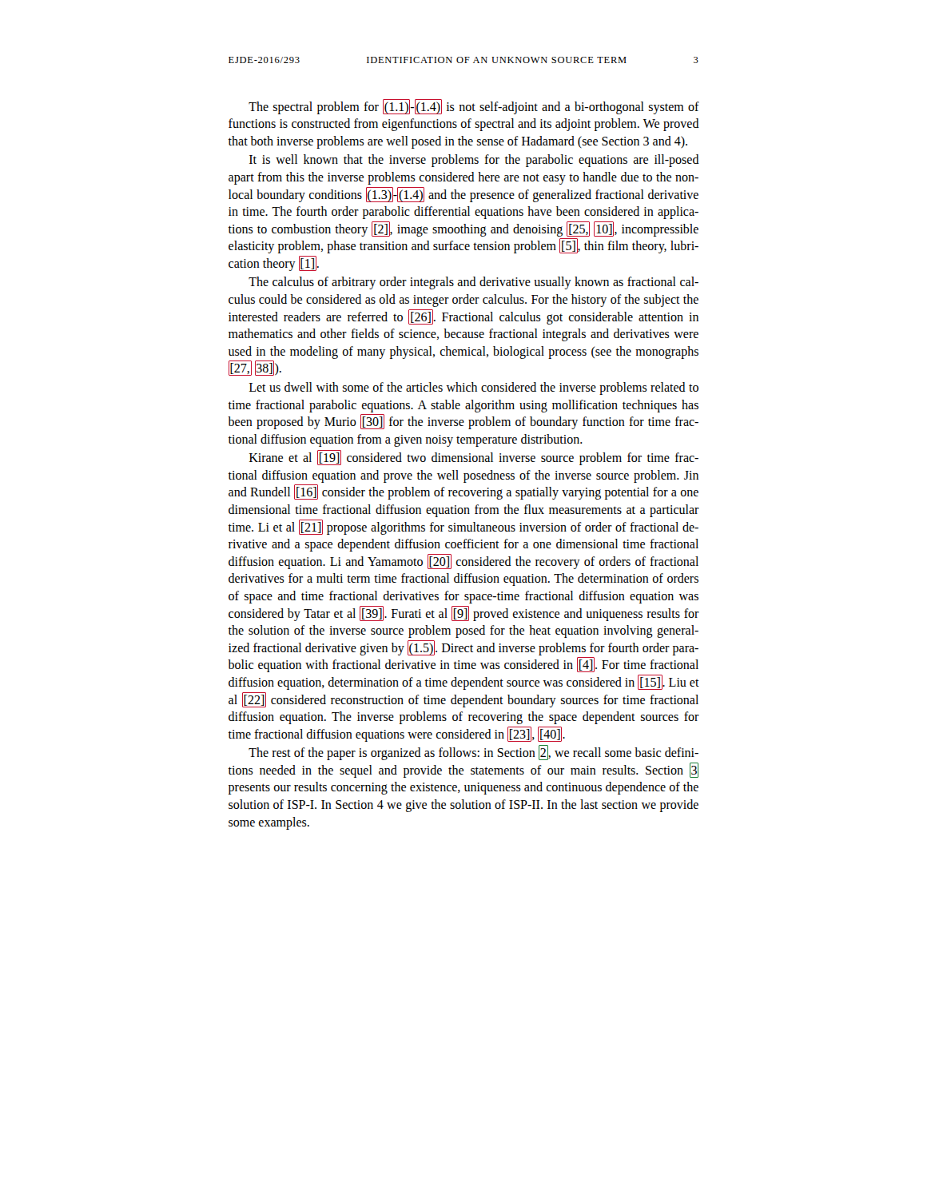EJDE-2016/293 IDENTIFICATION OF AN UNKNOWN SOURCE TERM 3
The spectral problem for (1.1)-(1.4) is not self-adjoint and a bi-orthogonal system of functions is constructed from eigenfunctions of spectral and its adjoint problem. We proved that both inverse problems are well posed in the sense of Hadamard (see Section 3 and 4).
It is well known that the inverse problems for the parabolic equations are ill-posed apart from this the inverse problems considered here are not easy to handle due to the nonlocal boundary conditions (1.3)-(1.4) and the presence of generalized fractional derivative in time. The fourth order parabolic differential equations have been considered in applications to combustion theory [2], image smoothing and denoising [25, 10], incompressible elasticity problem, phase transition and surface tension problem [5], thin film theory, lubrication theory [1].
The calculus of arbitrary order integrals and derivative usually known as fractional calculus could be considered as old as integer order calculus. For the history of the subject the interested readers are referred to [26]. Fractional calculus got considerable attention in mathematics and other fields of science, because fractional integrals and derivatives were used in the modeling of many physical, chemical, biological process (see the monographs [27, 38]).
Let us dwell with some of the articles which considered the inverse problems related to time fractional parabolic equations. A stable algorithm using mollification techniques has been proposed by Murio [30] for the inverse problem of boundary function for time fractional diffusion equation from a given noisy temperature distribution.
Kirane et al [19] considered two dimensional inverse source problem for time fractional diffusion equation and prove the well posedness of the inverse source problem. Jin and Rundell [16] consider the problem of recovering a spatially varying potential for a one dimensional time fractional diffusion equation from the flux measurements at a particular time. Li et al [21] propose algorithms for simultaneous inversion of order of fractional derivative and a space dependent diffusion coefficient for a one dimensional time fractional diffusion equation. Li and Yamamoto [20] considered the recovery of orders of fractional derivatives for a multi term time fractional diffusion equation. The determination of orders of space and time fractional derivatives for space-time fractional diffusion equation was considered by Tatar et al [39]. Furati et al [9] proved existence and uniqueness results for the solution of the inverse source problem posed for the heat equation involving generalized fractional derivative given by (1.5). Direct and inverse problems for fourth order parabolic equation with fractional derivative in time was considered in [4]. For time fractional diffusion equation, determination of a time dependent source was considered in [15]. Liu et al [22] considered reconstruction of time dependent boundary sources for time fractional diffusion equation. The inverse problems of recovering the space dependent sources for time fractional diffusion equations were considered in [23], [40].
The rest of the paper is organized as follows: in Section 2, we recall some basic definitions needed in the sequel and provide the statements of our main results. Section 3 presents our results concerning the existence, uniqueness and continuous dependence of the solution of ISP-I. In Section 4 we give the solution of ISP-II. In the last section we provide some examples.